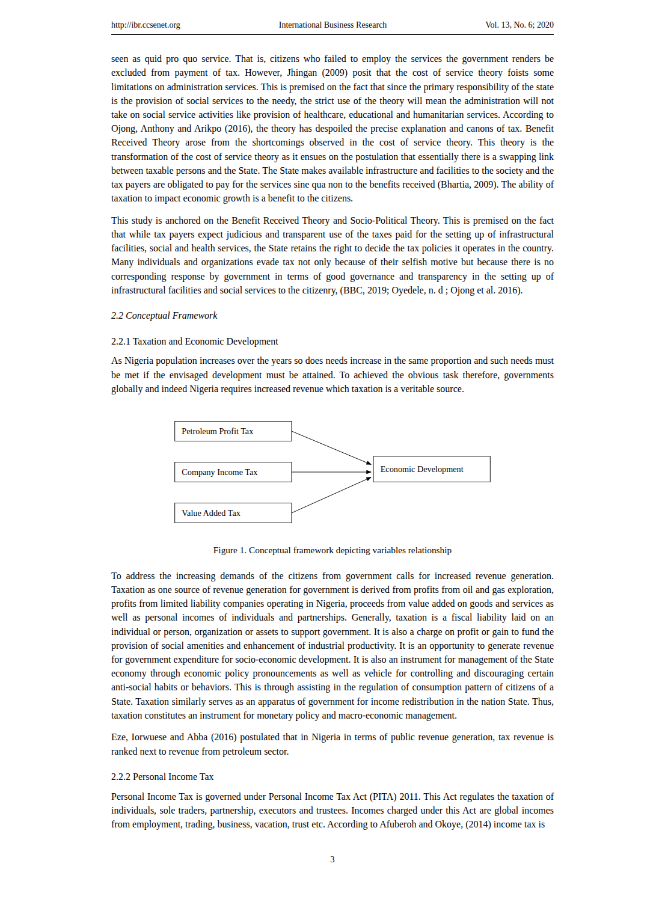http://ibr.ccsenet.org International Business Research Vol. 13, No. 6; 2020
seen as quid pro quo service. That is, citizens who failed to employ the services the government renders be excluded from payment of tax. However, Jhingan (2009) posit that the cost of service theory foists some limitations on administration services. This is premised on the fact that since the primary responsibility of the state is the provision of social services to the needy, the strict use of the theory will mean the administration will not take on social service activities like provision of healthcare, educational and humanitarian services. According to Ojong, Anthony and Arikpo (2016), the theory has despoiled the precise explanation and canons of tax. Benefit Received Theory arose from the shortcomings observed in the cost of service theory. This theory is the transformation of the cost of service theory as it ensues on the postulation that essentially there is a swapping link between taxable persons and the State. The State makes available infrastructure and facilities to the society and the tax payers are obligated to pay for the services sine qua non to the benefits received (Bhartia, 2009). The ability of taxation to impact economic growth is a benefit to the citizens.
This study is anchored on the Benefit Received Theory and Socio-Political Theory. This is premised on the fact that while tax payers expect judicious and transparent use of the taxes paid for the setting up of infrastructural facilities, social and health services, the State retains the right to decide the tax policies it operates in the country. Many individuals and organizations evade tax not only because of their selfish motive but because there is no corresponding response by government in terms of good governance and transparency in the setting up of infrastructural facilities and social services to the citizenry, (BBC, 2019; Oyedele, n. d ; Ojong et al. 2016).
2.2 Conceptual Framework
2.2.1 Taxation and Economic Development
As Nigeria population increases over the years so does needs increase in the same proportion and such needs must be met if the envisaged development must be attained. To achieved the obvious task therefore, governments globally and indeed Nigeria requires increased revenue which taxation is a veritable source.
Petroleum Profit Tax Company Income Tax Value Added Tax Economic Development
Figure 1. Conceptual framework depicting variables relationship
To address the increasing demands of the citizens from government calls for increased revenue generation. Taxation as one source of revenue generation for government is derived from profits from oil and gas exploration, profits from limited liability companies operating in Nigeria, proceeds from value added on goods and services as well as personal incomes of individuals and partnerships. Generally, taxation is a fiscal liability laid on an individual or person, organization or assets to support government. It is also a charge on profit or gain to fund the provision of social amenities and enhancement of industrial productivity. It is an opportunity to generate revenue for government expenditure for socio-economic development. It is also an instrument for management of the State economy through economic policy pronouncements as well as vehicle for controlling and discouraging certain anti-social habits or behaviors. This is through assisting in the regulation of consumption pattern of citizens of a State. Taxation similarly serves as an apparatus of government for income redistribution in the nation State. Thus, taxation constitutes an instrument for monetary policy and macro-economic management.
Eze, Iorwuese and Abba (2016) postulated that in Nigeria in terms of public revenue generation, tax revenue is ranked next to revenue from petroleum sector.
2.2.2 Personal Income Tax
Personal Income Tax is governed under Personal Income Tax Act (PITA) 2011. This Act regulates the taxation of individuals, sole traders, partnership, executors and trustees. Incomes charged under this Act are global incomes from employment, trading, business, vacation, trust etc. According to Afuberoh and Okoye, (2014) income tax is
3